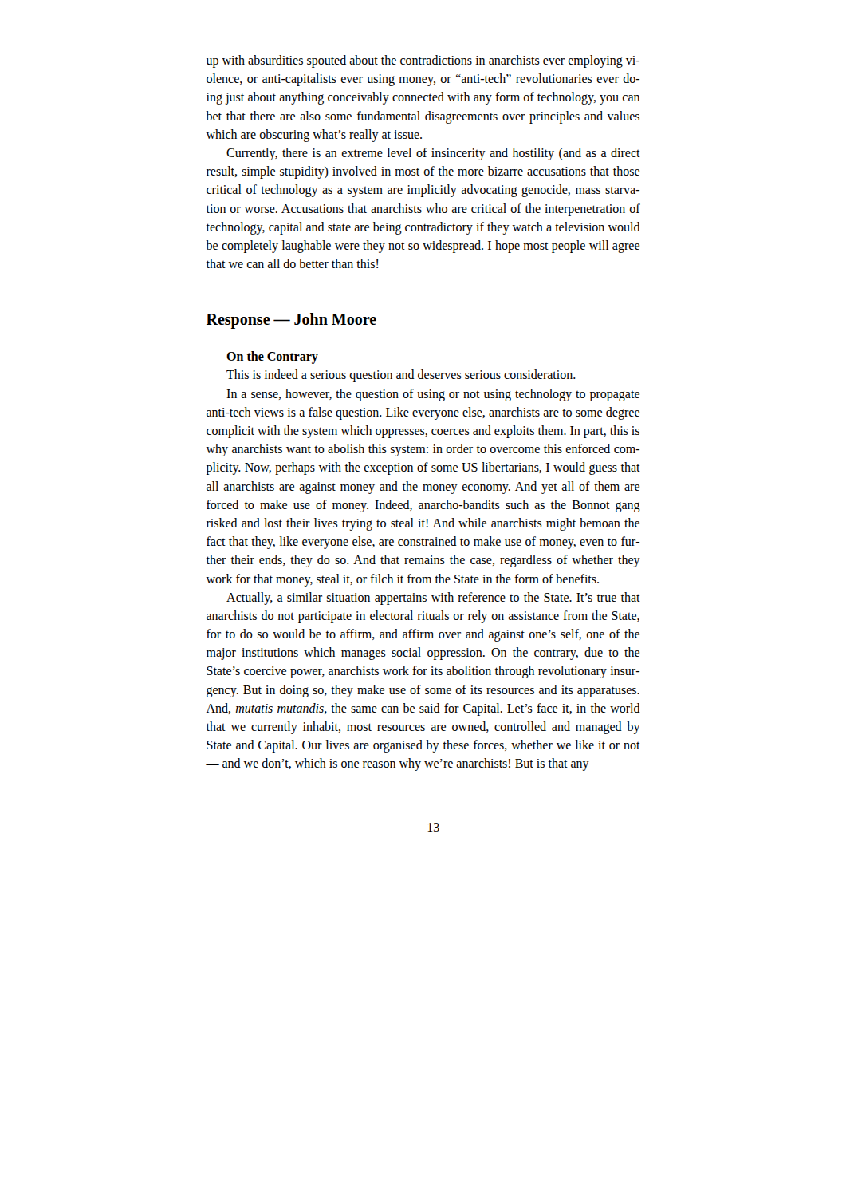up with absurdities spouted about the contradictions in anarchists ever employing violence, or anti-capitalists ever using money, or “anti-tech” revolutionaries ever doing just about anything conceivably connected with any form of technology, you can bet that there are also some fundamental disagreements over principles and values which are obscuring what’s really at issue.
Currently, there is an extreme level of insincerity and hostility (and as a direct result, simple stupidity) involved in most of the more bizarre accusations that those critical of technology as a system are implicitly advocating genocide, mass starvation or worse. Accusations that anarchists who are critical of the interpenetration of technology, capital and state are being contradictory if they watch a television would be completely laughable were they not so widespread. I hope most people will agree that we can all do better than this!
Response — John Moore
On the Contrary
This is indeed a serious question and deserves serious consideration.
In a sense, however, the question of using or not using technology to propagate anti-tech views is a false question. Like everyone else, anarchists are to some degree complicit with the system which oppresses, coerces and exploits them. In part, this is why anarchists want to abolish this system: in order to overcome this enforced complicity. Now, perhaps with the exception of some US libertarians, I would guess that all anarchists are against money and the money economy. And yet all of them are forced to make use of money. Indeed, anarcho-bandits such as the Bonnot gang risked and lost their lives trying to steal it! And while anarchists might bemoan the fact that they, like everyone else, are constrained to make use of money, even to further their ends, they do so. And that remains the case, regardless of whether they work for that money, steal it, or filch it from the State in the form of benefits.
Actually, a similar situation appertains with reference to the State. It’s true that anarchists do not participate in electoral rituals or rely on assistance from the State, for to do so would be to affirm, and affirm over and against one’s self, one of the major institutions which manages social oppression. On the contrary, due to the State’s coercive power, anarchists work for its abolition through revolutionary insurgency. But in doing so, they make use of some of its resources and its apparatuses. And, mutatis mutandis, the same can be said for Capital. Let’s face it, in the world that we currently inhabit, most resources are owned, controlled and managed by State and Capital. Our lives are organised by these forces, whether we like it or not — and we don’t, which is one reason why we’re anarchists! But is that any
13